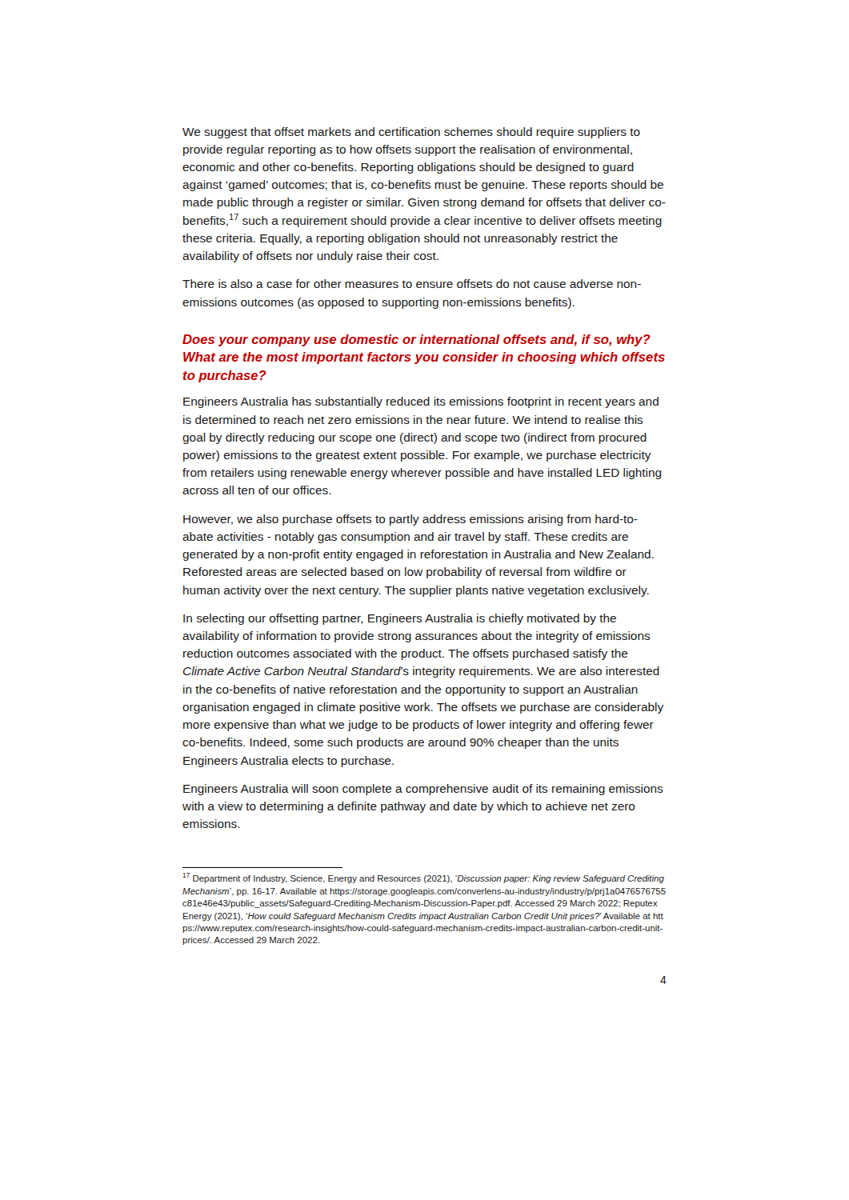We suggest that offset markets and certification schemes should require suppliers to provide regular reporting as to how offsets support the realisation of environmental, economic and other co-benefits. Reporting obligations should be designed to guard against ‘gamed’ outcomes; that is, co-benefits must be genuine. These reports should be made public through a register or similar. Given strong demand for offsets that deliver co-benefits,17 such a requirement should provide a clear incentive to deliver offsets meeting these criteria. Equally, a reporting obligation should not unreasonably restrict the availability of offsets nor unduly raise their cost.
There is also a case for other measures to ensure offsets do not cause adverse non-emissions outcomes (as opposed to supporting non-emissions benefits).
Does your company use domestic or international offsets and, if so, why? What are the most important factors you consider in choosing which offsets to purchase?
Engineers Australia has substantially reduced its emissions footprint in recent years and is determined to reach net zero emissions in the near future. We intend to realise this goal by directly reducing our scope one (direct) and scope two (indirect from procured power) emissions to the greatest extent possible. For example, we purchase electricity from retailers using renewable energy wherever possible and have installed LED lighting across all ten of our offices.
However, we also purchase offsets to partly address emissions arising from hard-to-abate activities - notably gas consumption and air travel by staff. These credits are generated by a non-profit entity engaged in reforestation in Australia and New Zealand. Reforested areas are selected based on low probability of reversal from wildfire or human activity over the next century. The supplier plants native vegetation exclusively.
In selecting our offsetting partner, Engineers Australia is chiefly motivated by the availability of information to provide strong assurances about the integrity of emissions reduction outcomes associated with the product. The offsets purchased satisfy the Climate Active Carbon Neutral Standard’s integrity requirements. We are also interested in the co-benefits of native reforestation and the opportunity to support an Australian organisation engaged in climate positive work. The offsets we purchase are considerably more expensive than what we judge to be products of lower integrity and offering fewer co-benefits. Indeed, some such products are around 90% cheaper than the units Engineers Australia elects to purchase.
Engineers Australia will soon complete a comprehensive audit of its remaining emissions with a view to determining a definite pathway and date by which to achieve net zero emissions.
17 Department of Industry, Science, Energy and Resources (2021), ‘Discussion paper: King review Safeguard Crediting Mechanism’, pp. 16-17. Available at https://storage.googleapis.com/converlens-au-industry/industry/p/prj1a0476576755c81e46e43/public_assets/Safeguard-Crediting-Mechanism-Discussion-Paper.pdf. Accessed 29 March 2022; Reputex Energy (2021), ‘How could Safeguard Mechanism Credits impact Australian Carbon Credit Unit prices?’ Available at https://www.reputex.com/research-insights/how-could-safeguard-mechanism-credits-impact-australian-carbon-credit-unit-prices/. Accessed 29 March 2022.
4